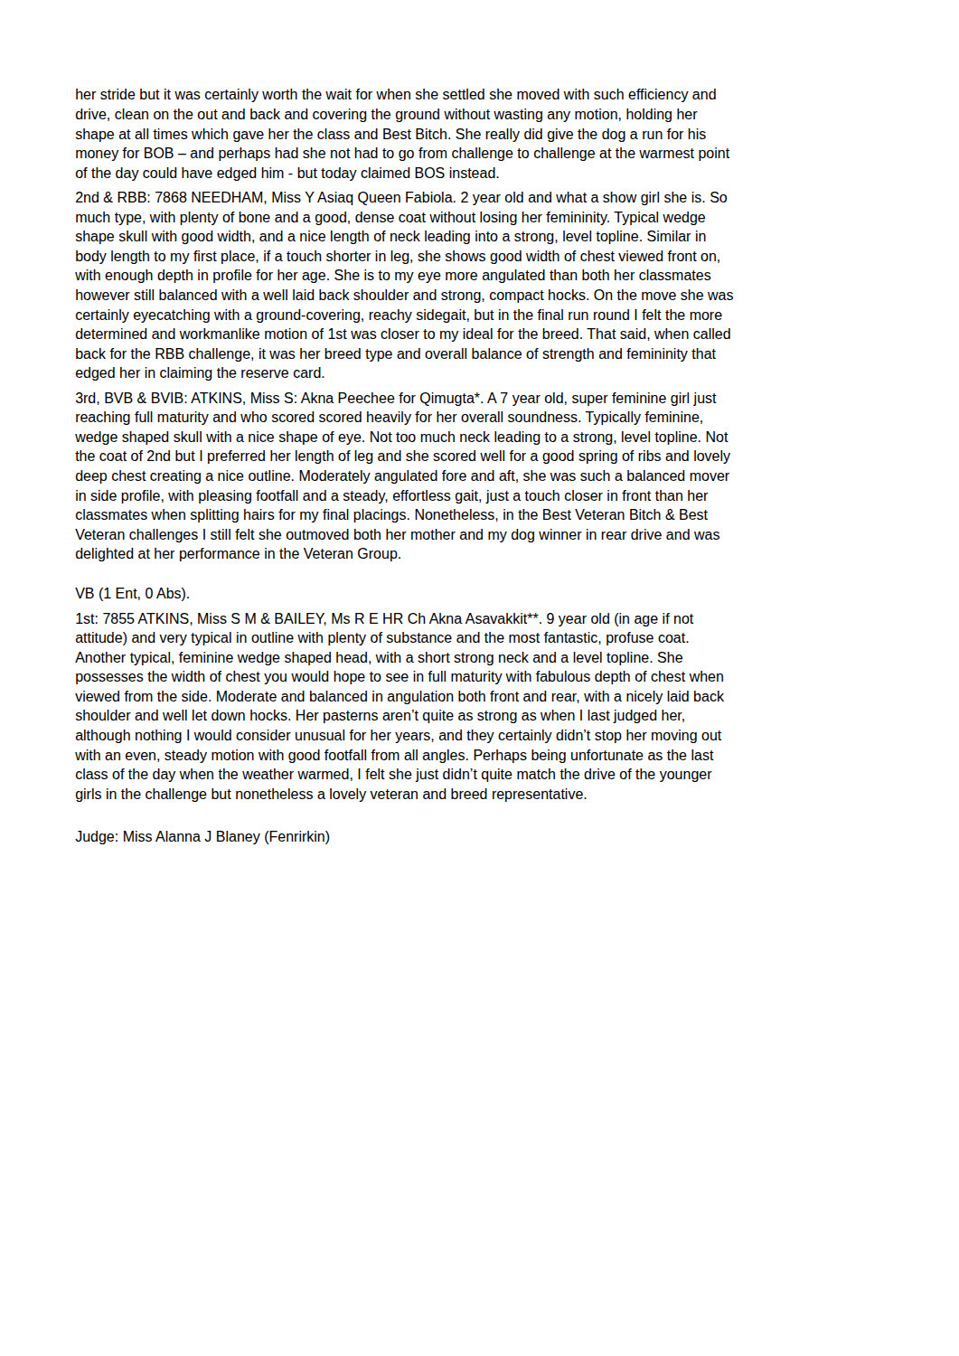her stride but it was certainly worth the wait for when she settled she moved with such efficiency and drive, clean on the out and back and covering the ground without wasting any motion, holding her shape at all times which gave her the class and Best Bitch. She really did give the dog a run for his money for BOB – and perhaps had she not had to go from challenge to challenge at the warmest point of the day could have edged him - but today claimed BOS instead.
2nd & RBB: 7868 NEEDHAM, Miss Y Asiaq Queen Fabiola. 2 year old and what a show girl she is. So much type, with plenty of bone and a good, dense coat without losing her femininity. Typical wedge shape skull with good width, and a nice length of neck leading into a strong, level topline. Similar in body length to my first place, if a touch shorter in leg, she shows good width of chest viewed front on, with enough depth in profile for her age. She is to my eye more angulated than both her classmates however still balanced with a well laid back shoulder and strong, compact hocks. On the move she was certainly eyecatching with a ground-covering, reachy sidegait, but in the final run round I felt the more determined and workmanlike motion of 1st was closer to my ideal for the breed. That said, when called back for the RBB challenge, it was her breed type and overall balance of strength and femininity that edged her in claiming the reserve card.
3rd, BVB & BVIB: ATKINS, Miss S: Akna Peechee for Qimugta*. A 7 year old, super feminine girl just reaching full maturity and who scored scored heavily for her overall soundness. Typically feminine, wedge shaped skull with a nice shape of eye. Not too much neck leading to a strong, level topline. Not the coat of 2nd but I preferred her length of leg and she scored well for a good spring of ribs and lovely deep chest creating a nice outline. Moderately angulated fore and aft, she was such a balanced mover in side profile, with pleasing footfall and a steady, effortless gait, just a touch closer in front than her classmates when splitting hairs for my final placings. Nonetheless, in the Best Veteran Bitch & Best Veteran challenges I still felt she outmoved both her mother and my dog winner in rear drive and was delighted at her performance in the Veteran Group.
VB (1 Ent, 0 Abs).
1st: 7855 ATKINS, Miss S M & BAILEY, Ms R E HR Ch Akna Asavakkit**. 9 year old (in age if not attitude) and very typical in outline with plenty of substance and the most fantastic, profuse coat. Another typical, feminine wedge shaped head, with a short strong neck and a level topline. She possesses the width of chest you would hope to see in full maturity with fabulous depth of chest when viewed from the side. Moderate and balanced in angulation both front and rear, with a nicely laid back shoulder and well let down hocks. Her pasterns aren’t quite as strong as when I last judged her, although nothing I would consider unusual for her years, and they certainly didn’t stop her moving out with an even, steady motion with good footfall from all angles. Perhaps being unfortunate as the last class of the day when the weather warmed, I felt she just didn’t quite match the drive of the younger girls in the challenge but nonetheless a lovely veteran and breed representative.
Judge: Miss Alanna J Blaney (Fenrirkin)